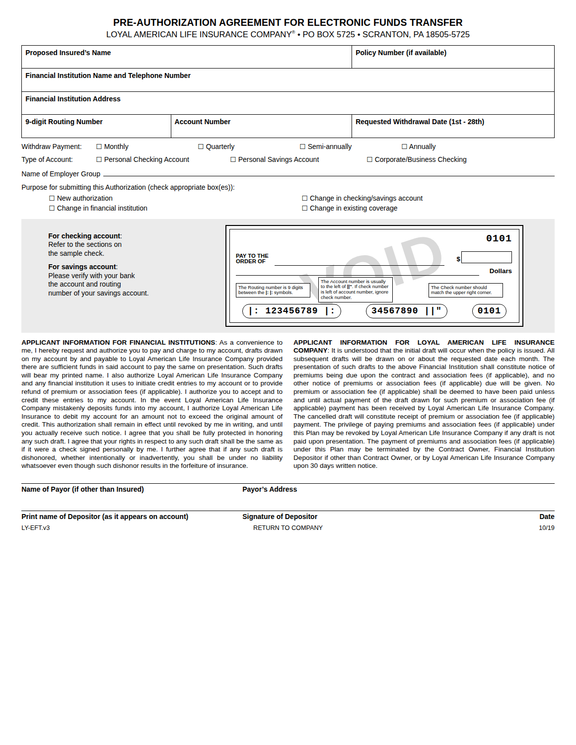PRE-AUTHORIZATION AGREEMENT FOR ELECTRONIC FUNDS TRANSFER
LOYAL AMERICAN LIFE INSURANCE COMPANY® • PO BOX 5725 • SCRANTON, PA 18505-5725
| Proposed Insured’s Name | Policy Number (if available) |
| Financial Institution Name and Telephone Number |
| Financial Institution Address |
| 9-digit Routing Number | Account Number | Requested Withdrawal Date (1st - 28th) |
Withdraw Payment:
☐ Monthly
☐ Quarterly
☐ Semi-annually
☐ Annually
Type of Account:
☐ Personal Checking Account
☐ Personal Savings Account
☐ Corporate/Business Checking
Name of Employer Group
Purpose for submitting this Authorization (check appropriate box(es)):
☐ New authorization
☐ Change in checking/savings account
☐ Change in financial institution
☐ Change in existing coverage
For checking account:
Refer to the sections on
the sample check.
For savings account:
Please verify with your bank
the account and routing
number of your savings account.
VOID
0101
PAY TO THE
ORDER OF
$
Dollars
The Routing number is 9 digits between the |: |: symbols.
The Account number is usually to the left of ||". If check number is left of account number, ignore check number.
The Check number should match the upper right corner.
|: 123456789 |: 34567890 ||" 0101
APPLICANT INFORMATION FOR FINANCIAL INSTITUTIONS: As a convenience to me, I hereby request and authorize you to pay and charge to my account, drafts drawn on my account by and payable to Loyal American Life Insurance Company provided there are sufficient funds in said account to pay the same on presentation. Such drafts will bear my printed name. I also authorize Loyal American Life Insurance Company and any financial institution it uses to initiate credit entries to my account or to provide refund of premium or association fees (if applicable). I authorize you to accept and to credit these entries to my account. In the event Loyal American Life Insurance Company mistakenly deposits funds into my account, I authorize Loyal American Life Insurance to debit my account for an amount not to exceed the original amount of credit. This authorization shall remain in effect until revoked by me in writing, and until you actually receive such notice. I agree that you shall be fully protected in honoring any such draft. I agree that your rights in respect to any such draft shall be the same as if it were a check signed personally by me. I further agree that if any such draft is dishonored, whether intentionally or inadvertently, you shall be under no liability whatsoever even though such dishonor results in the forfeiture of insurance.
APPLICANT INFORMATION FOR LOYAL AMERICAN LIFE INSURANCE COMPANY: It is understood that the initial draft will occur when the policy is issued. All subsequent drafts will be drawn on or about the requested date each month. The presentation of such drafts to the above Financial Institution shall constitute notice of premiums being due upon the contract and association fees (if applicable), and no other notice of premiums or association fees (if applicable) due will be given. No premium or association fee (if applicable) shall be deemed to have been paid unless and until actual payment of the draft drawn for such premium or association fee (if applicable) payment has been received by Loyal American Life Insurance Company. The cancelled draft will constitute receipt of premium or association fee (if applicable) payment. The privilege of paying premiums and association fees (if applicable) under this Plan may be revoked by Loyal American Life Insurance Company if any draft is not paid upon presentation. The payment of premiums and association fees (if applicable) under this Plan may be terminated by the Contract Owner, Financial Institution Depositor if other than Contract Owner, or by Loyal American Life Insurance Company upon 30 days written notice.
Name of Payor (if other than Insured)
Payor’s Address
Print name of Depositor (as it appears on account)
Signature of Depositor
Date
LY-EFT.v3
RETURN TO COMPANY
10/19